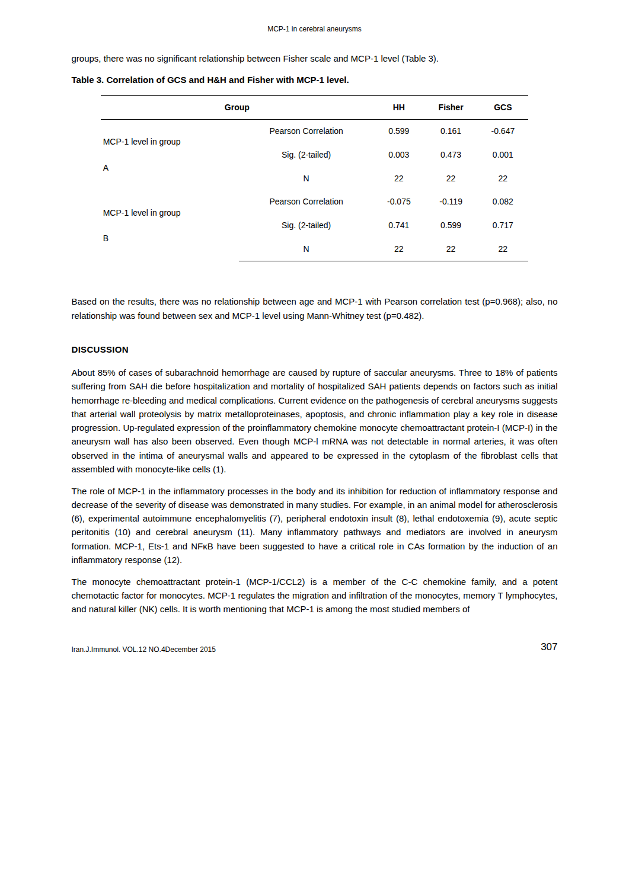MCP-1 in cerebral aneurysms
groups, there was no significant relationship between Fisher scale and MCP-1 level (Table 3).
Table 3. Correlation of GCS and H&H and Fisher with MCP-1 level.
| Group | HH | Fisher | GCS |
| --- | --- | --- | --- |
| MCP-1 level in group A | Pearson Correlation | 0.599 | 0.161 | -0.647 |
| Sig. (2-tailed) | 0.003 | 0.473 | 0.001 |
| N | 22 | 22 | 22 |
| MCP-1 level in group B | Pearson Correlation | -0.075 | -0.119 | 0.082 |
| Sig. (2-tailed) | 0.741 | 0.599 | 0.717 |
| N | 22 | 22 | 22 |
Based on the results, there was no relationship between age and MCP-1 with Pearson correlation test (p=0.968); also, no relationship was found between sex and MCP-1 level using Mann-Whitney test (p=0.482).
DISCUSSION
About 85% of cases of subarachnoid hemorrhage are caused by rupture of saccular aneurysms. Three to 18% of patients suffering from SAH die before hospitalization and mortality of hospitalized SAH patients depends on factors such as initial hemorrhage re-bleeding and medical complications. Current evidence on the pathogenesis of cerebral aneurysms suggests that arterial wall proteolysis by matrix metalloproteinases, apoptosis, and chronic inflammation play a key role in disease progression. Up-regulated expression of the proinflammatory chemokine monocyte chemoattractant protein-I (MCP-I) in the aneurysm wall has also been observed. Even though MCP-l mRNA was not detectable in normal arteries, it was often observed in the intima of aneurysmal walls and appeared to be expressed in the cytoplasm of the fibroblast cells that assembled with monocyte-like cells (1).
The role of MCP-1 in the inflammatory processes in the body and its inhibition for reduction of inflammatory response and decrease of the severity of disease was demonstrated in many studies. For example, in an animal model for atherosclerosis (6), experimental autoimmune encephalomyelitis (7), peripheral endotoxin insult (8), lethal endotoxemia (9), acute septic peritonitis (10) and cerebral aneurysm (11). Many inflammatory pathways and mediators are involved in aneurysm formation. MCP-1, Ets-1 and NFκB have been suggested to have a critical role in CAs formation by the induction of an inflammatory response (12).
The monocyte chemoattractant protein-1 (MCP-1/CCL2) is a member of the C-C chemokine family, and a potent chemotactic factor for monocytes. MCP-1 regulates the migration and infiltration of the monocytes, memory T lymphocytes, and natural killer (NK) cells. It is worth mentioning that MCP-1 is among the most studied members of
Iran.J.Immunol. VOL.12 NO.4December 2015
307